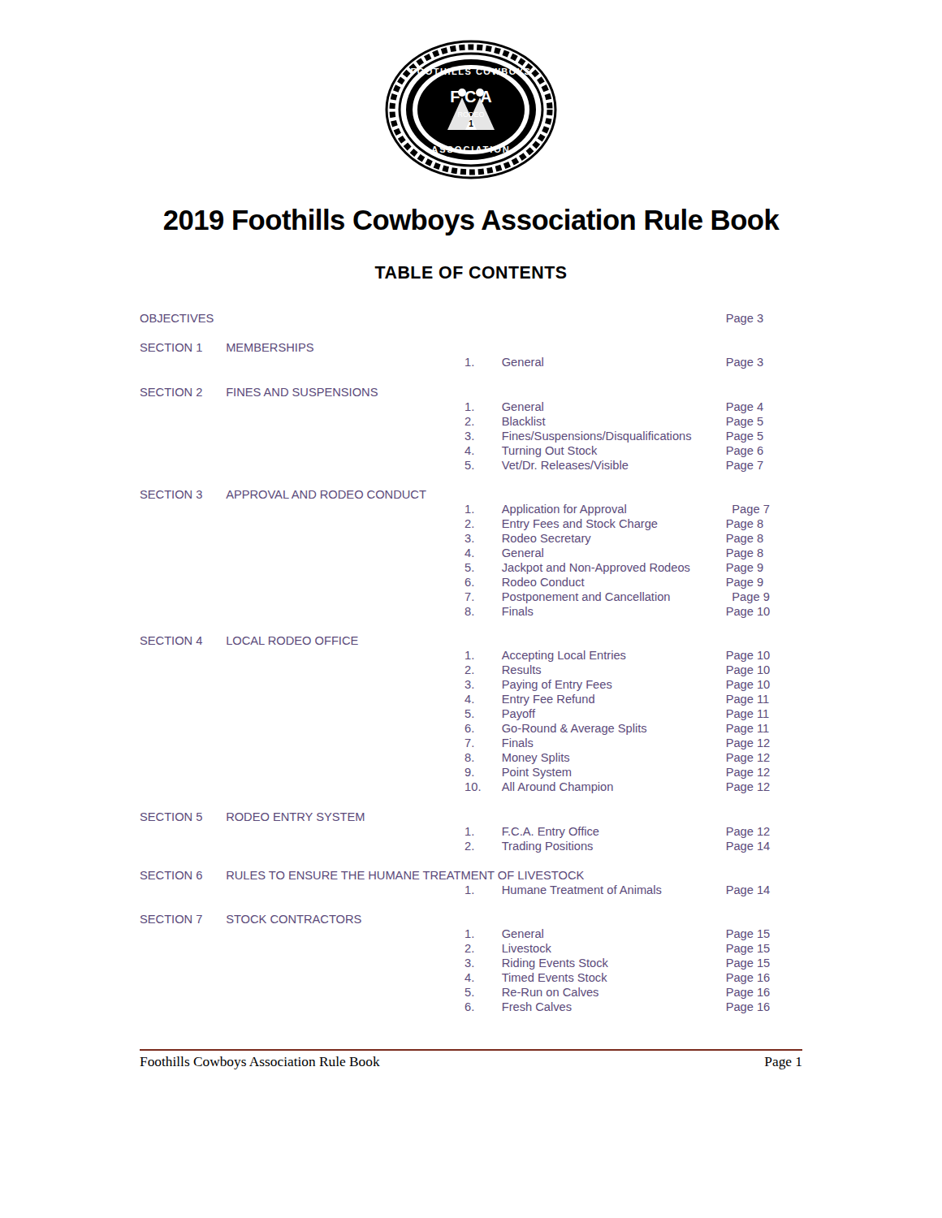FOOTHILLS COWBOYS ASSOCIATION F C A RODEO 1
2019 Foothills Cowboys Association Rule Book
TABLE OF CONTENTS
| OBJECTIVES | | | | Page 3 |
| SECTION 1 | MEMBERSHIPS | | | |
| | | 1. | General | Page 3 |
| SECTION 2 | FINES AND SUSPENSIONS | | | |
| | | 1. | General | Page 4 |
| | | 2. | Blacklist | Page 5 |
| | | 3. | Fines/Suspensions/Disqualifications | Page 5 |
| | | 4. | Turning Out Stock | Page 6 |
| | | 5. | Vet/Dr. Releases/Visible | Page 7 |
| SECTION 3 | APPROVAL AND RODEO CONDUCT | | | |
| | | 1. | Application for Approval | Page 7 |
| | | 2. | Entry Fees and Stock Charge | Page 8 |
| | | 3. | Rodeo Secretary | Page 8 |
| | | 4. | General | Page 8 |
| | | 5. | Jackpot and Non-Approved Rodeos | Page 9 |
| | | 6. | Rodeo Conduct | Page 9 |
| | | 7. | Postponement and Cancellation | Page 9 |
| | | 8. | Finals | Page 10 |
| SECTION 4 | LOCAL RODEO OFFICE | | | |
| | | 1. | Accepting Local Entries | Page 10 |
| | | 2. | Results | Page 10 |
| | | 3. | Paying of Entry Fees | Page 10 |
| | | 4. | Entry Fee Refund | Page 11 |
| | | 5. | Payoff | Page 11 |
| | | 6. | Go-Round & Average Splits | Page 11 |
| | | 7. | Finals | Page 12 |
| | | 8. | Money Splits | Page 12 |
| | | 9. | Point System | Page 12 |
| | | 10. | All Around Champion | Page 12 |
| SECTION 5 | RODEO ENTRY SYSTEM | | | |
| | | 1. | F.C.A. Entry Office | Page 12 |
| | | 2. | Trading Positions | Page 14 |
| SECTION 6 | RULES TO ENSURE THE HUMANE TREATMENT OF LIVESTOCK | |
| | | 1. | Humane Treatment of Animals | Page 14 |
| SECTION 7 | STOCK CONTRACTORS | | | |
| | | 1. | General | Page 15 |
| | | 2. | Livestock | Page 15 |
| | | 3. | Riding Events Stock | Page 15 |
| | | 4. | Timed Events Stock | Page 16 |
| | | 5. | Re-Run on Calves | Page 16 |
| | | 6. | Fresh Calves | Page 16 |
Foothills Cowboys Association Rule Book Page 1